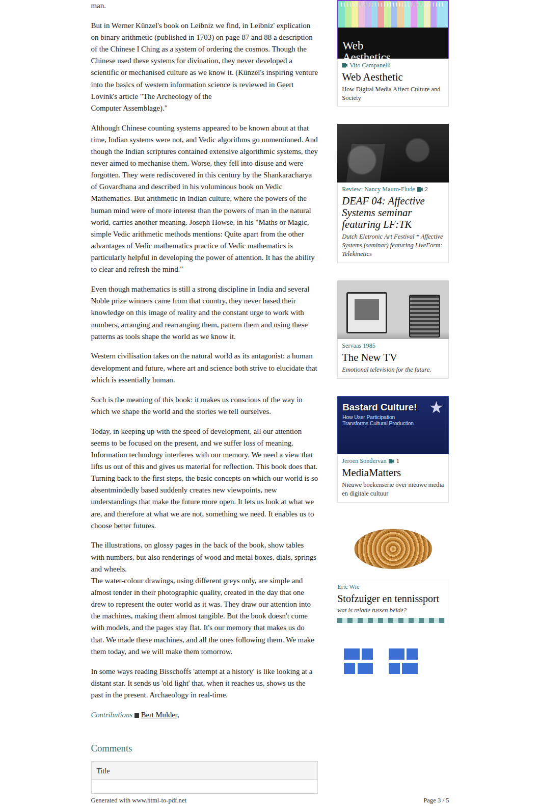man.
But in Werner Künzel's book on Leibniz we find, in Leibniz' explication on binary arithmetic (published in 1703) on page 87 and 88 a description of the Chinese I Ching as a system of ordering the cosmos. Though the Chinese used these systems for divination, they never developed a scientific or mechanised culture as we know it. (Künzel's inspiring venture into the basics of western information science is reviewed in Geert Lovink's article "The Archeology of the
Computer Assemblage)."
Although Chinese counting systems appeared to be known about at that time, Indian systems were not, and Vedic algorithms go unmentioned. And though the Indian scriptures contained extensive algorithmic systems, they never aimed to mechanise them. Worse, they fell into disuse and were forgotten. They were rediscovered in this century by the Shankaracharya of Govardhana and described in his voluminous book on Vedic Mathematics. But arithmetic in Indian culture, where the powers of the human mind were of more interest than the powers of man in the natural world, carries another meaning. Joseph Howse, in his "Maths or Magic, simple Vedic arithmetic methods mentions: Quite apart from the other advantages of Vedic mathematics practice of Vedic mathematics is
particularly helpful in developing the power of attention. It has the ability to clear and refresh the mind."
Even though mathematics is still a strong discipline in India and several Noble prize winners came from that country, they never based their knowledge on this image of reality and the constant urge to work with numbers, arranging and rearranging them, pattern them and using these patterns as tools shape the world as we know it.
Western civilisation takes on the natural world as its antagonist: a human development and future, where art and science both strive to elucidate that which is essentially human.
Such is the meaning of this book: it makes us conscious of the way in which we shape the world and the stories we tell ourselves.
Today, in keeping up with the speed of development, all our attention seems to be focused on the present, and we suffer loss of meaning. Information technology interferes with our memory. We need a view that lifts us out of this and gives us material for reflection. This book does that. Turning back to the first steps, the basic concepts on which our world is so absentmindedly based suddenly creates new viewpoints, new understandings that make the future more open. It lets us look at what we are, and therefore at what we are not, something we need. It enables us to choose better futures.
The illustrations, on glossy pages in the back of the book, show tables with numbers, but also renderings of wood and metal boxes, dials, springs and wheels.
The water-colour drawings, using different greys only, are simple and almost tender in their photographic quality, created in the day that one drew to represent the outer world as it was. They draw our attention into the machines, making them almost tangible. But the book doesn't come with models, and the pages stay flat. It's our memory that makes us do that. We made these machines, and all the ones following them. We make them today, and we will make them tomorrow.
In some ways reading Bisschoffs 'attempt at a history' is like looking at a distant star. It sends us 'old light' that, when it reaches us, shows us the past in the present. Archaeology in real-time.
Contributions Bert Mulder,
Comments
Title
WebAesthetics
Vito Campanelli
Web Aesthetic
How Digital Media Affect Culture and Society
Review: Nancy Mauro-Flude 2
DEAF 04: Affective Systems seminar featuring LF:TK
Dutch Eletronic Art Festival * Affective Systems (seminar) featuring LiveForm: Telekinetics
Servaas 1985
The New TV
Emotional television for the future.
Bastard Culture!
How User Participation Transforms Cultural Production
Jeroen Sondervan 1
MediaMatters
Nieuwe boekenserie over nieuwe media en digitale cultuur
Eric Wie
Stofzuiger en tennissport
wat is relatie tussen beide?
Generated with www.html-to-pdf.net
Page 3 / 5